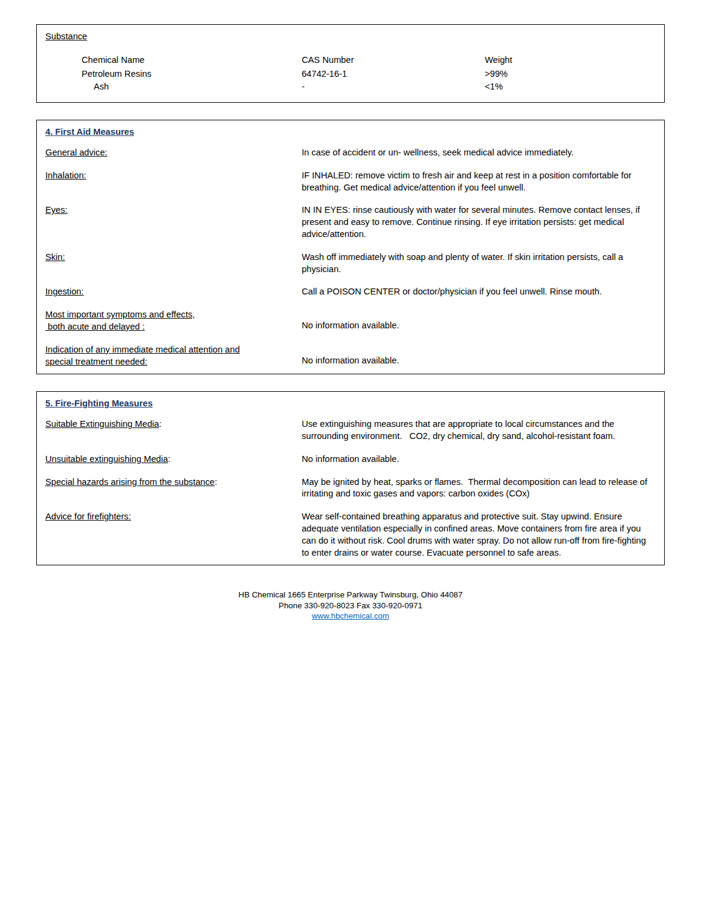Substance
| Chemical Name | CAS Number | Weight |
| Petroleum Resins | 64742-16-1 | >99% |
| Ash | - | <1% |
4. First Aid Measures
| General advice: | In case of accident or un- wellness, seek medical advice immediately. |
| Inhalation: | IF INHALED: remove victim to fresh air and keep at rest in a position comfortable for breathing. Get medical advice/attention if you feel unwell. |
| Eyes: | IN IN EYES: rinse cautiously with water for several minutes. Remove contact lenses, if present and easy to remove. Continue rinsing. If eye irritation persists: get medical advice/attention. |
| Skin: | Wash off immediately with soap and plenty of water. If skin irritation persists, call a physician. |
| Ingestion: | Call a POISON CENTER or doctor/physician if you feel unwell. Rinse mouth. |
| Most important symptoms and effects, both acute and delayed : | No information available. |
| Indication of any immediate medical attention and special treatment needed: | No information available. |
5. Fire-Fighting Measures
| Suitable Extinguishing Media : | Use extinguishing measures that are appropriate to local circumstances and the surrounding environment. CO2, dry chemical, dry sand, alcohol-resistant foam. |
| Unsuitable extinguishing Media : | No information available. |
| Special hazards arising from the substance : | May be ignited by heat, sparks or flames. Thermal decomposition can lead to release of irritating and toxic gases and vapors: carbon oxides (COx) |
| Advice for firefighters: | Wear self-contained breathing apparatus and protective suit. Stay upwind. Ensure adequate ventilation especially in confined areas. Move containers from fire area if you can do it without risk. Cool drums with water spray. Do not allow run-off from fire-fighting to enter drains or water course. Evacuate personnel to safe areas. |
HB Chemical 1665 Enterprise Parkway Twinsburg, Ohio 44087
Phone 330-920-8023 Fax 330-920-0971
www.hbchemical.com